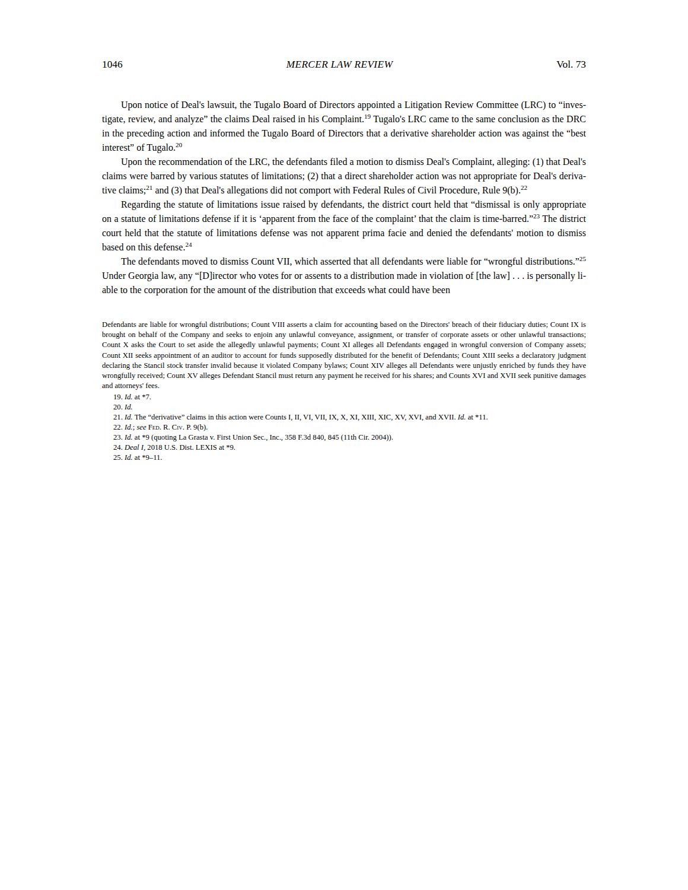1046 MERCER LAW REVIEW Vol. 73
Upon notice of Deal's lawsuit, the Tugalo Board of Directors appointed a Litigation Review Committee (LRC) to “investigate, review, and analyze” the claims Deal raised in his Complaint.19 Tugalo's LRC came to the same conclusion as the DRC in the preceding action and informed the Tugalo Board of Directors that a derivative shareholder action was against the “best interest” of Tugalo.20
Upon the recommendation of the LRC, the defendants filed a motion to dismiss Deal's Complaint, alleging: (1) that Deal's claims were barred by various statutes of limitations; (2) that a direct shareholder action was not appropriate for Deal's derivative claims;21 and (3) that Deal's allegations did not comport with Federal Rules of Civil Procedure, Rule 9(b).22
Regarding the statute of limitations issue raised by defendants, the district court held that “dismissal is only appropriate on a statute of limitations defense if it is ‘apparent from the face of the complaint’ that the claim is time-barred.”23 The district court held that the statute of limitations defense was not apparent prima facie and denied the defendants' motion to dismiss based on this defense.24
The defendants moved to dismiss Count VII, which asserted that all defendants were liable for “wrongful distributions.”25 Under Georgia law, any “[D]irector who votes for or assents to a distribution made in violation of [the law] . . . is personally liable to the corporation for the amount of the distribution that exceeds what could have been
Defendants are liable for wrongful distributions; Count VIII asserts a claim for accounting based on the Directors' breach of their fiduciary duties; Count IX is brought on behalf of the Company and seeks to enjoin any unlawful conveyance, assignment, or transfer of corporate assets or other unlawful transactions; Count X asks the Court to set aside the allegedly unlawful payments; Count XI alleges all Defendants engaged in wrongful conversion of Company assets; Count XII seeks appointment of an auditor to account for funds supposedly distributed for the benefit of Defendants; Count XIII seeks a declaratory judgment declaring the Stancil stock transfer invalid because it violated Company bylaws; Count XIV alleges all Defendants were unjustly enriched by funds they have wrongfully received; Count XV alleges Defendant Stancil must return any payment he received for his shares; and Counts XVI and XVII seek punitive damages and attorneys' fees.
Id. at *7.
Id.
Id. The “derivative” claims in this action were Counts I, II, VI, VII, IX, X, XI, XIII, XIC, XV, XVI, and XVII. Id. at *11.
Id.; see Fed. R. Civ. P. 9(b).
Id. at *9 (quoting La Grasta v. First Union Sec., Inc., 358 F.3d 840, 845 (11th Cir. 2004)).
Deal I, 2018 U.S. Dist. LEXIS at *9.
Id. at *9–11.